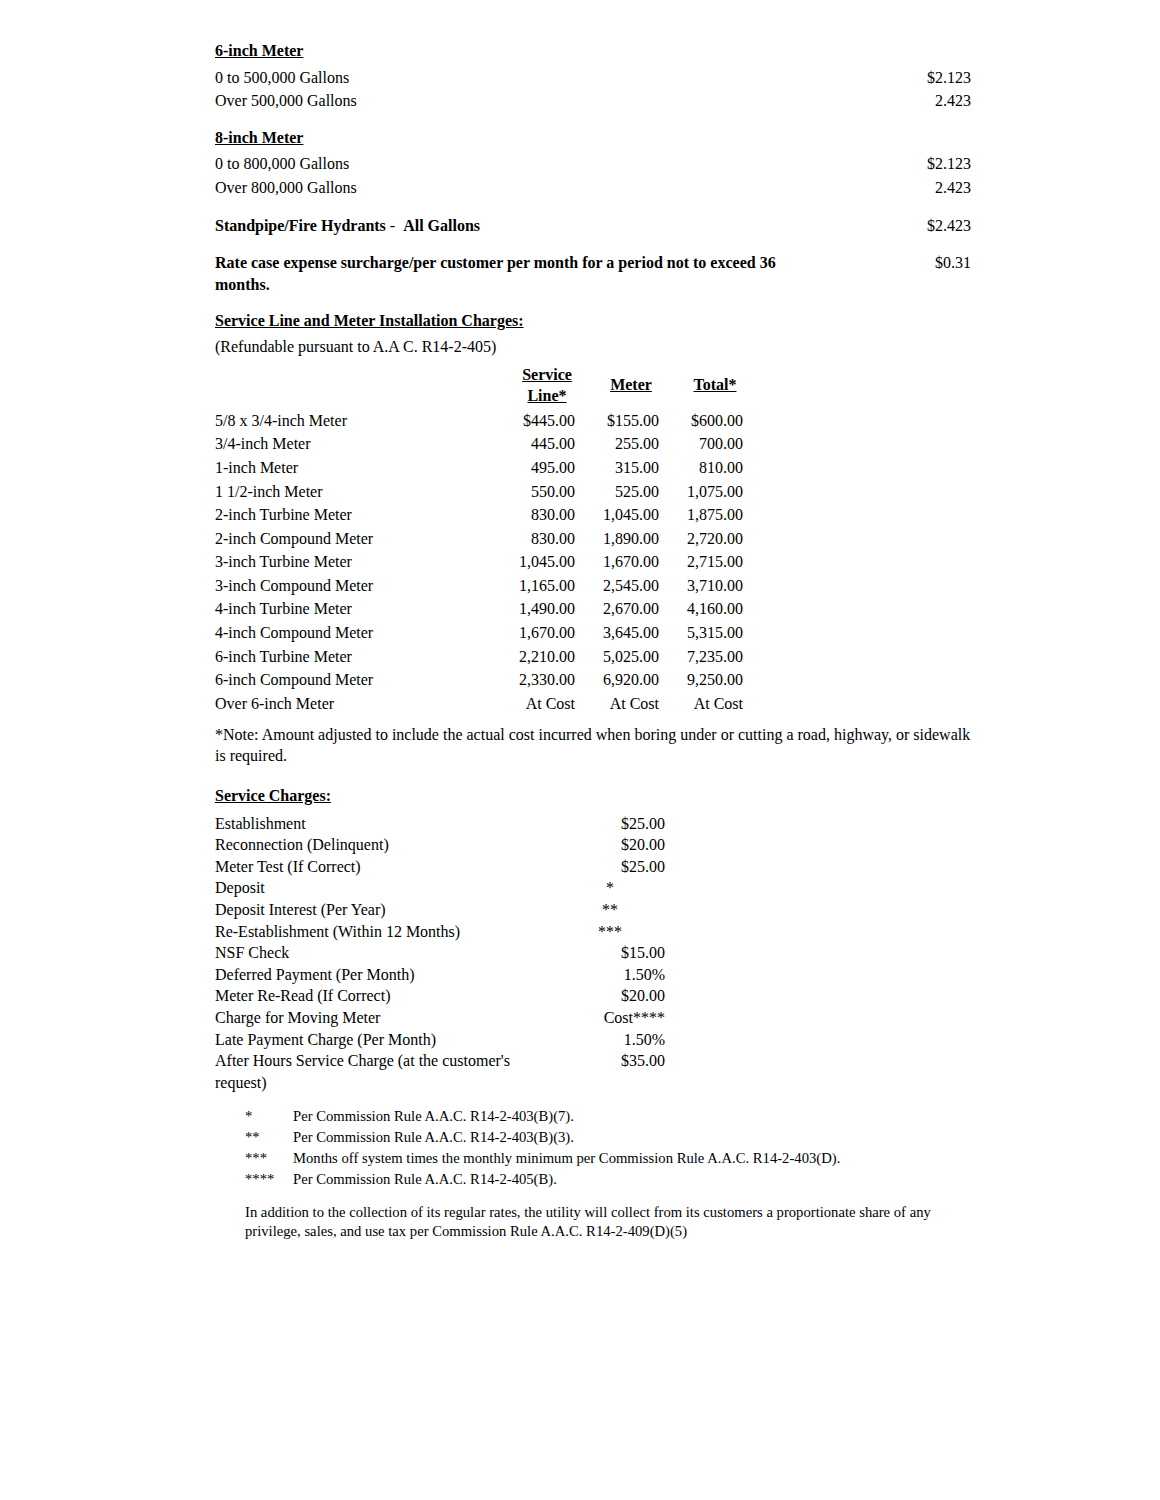6-inch Meter
| 0 to 500,000 Gallons | $2.123 |
| Over 500,000 Gallons | 2.423 |
8-inch Meter
| 0 to 800,000 Gallons | $2.123 |
| Over 800,000 Gallons | 2.423 |
| Standpipe/Fire Hydrants - All Gallons | $2.423 |
| Rate case expense surcharge/per customer per month for a period not to exceed 36 months. | $0.31 |
Service Line and Meter Installation Charges:
(Refundable pursuant to A.A C. R14-2-405)
| | Service Line* | Meter | Total* |
| --- | --- | --- | --- |
| 5/8 x 3/4-inch Meter | $445.00 | $155.00 | $600.00 |
| 3/4-inch Meter | 445.00 | 255.00 | 700.00 |
| 1-inch Meter | 495.00 | 315.00 | 810.00 |
| 1 1/2-inch Meter | 550.00 | 525.00 | 1,075.00 |
| 2-inch Turbine Meter | 830.00 | 1,045.00 | 1,875.00 |
| 2-inch Compound Meter | 830.00 | 1,890.00 | 2,720.00 |
| 3-inch Turbine Meter | 1,045.00 | 1,670.00 | 2,715.00 |
| 3-inch Compound Meter | 1,165.00 | 2,545.00 | 3,710.00 |
| 4-inch Turbine Meter | 1,490.00 | 2,670.00 | 4,160.00 |
| 4-inch Compound Meter | 1,670.00 | 3,645.00 | 5,315.00 |
| 6-inch Turbine Meter | 2,210.00 | 5,025.00 | 7,235.00 |
| 6-inch Compound Meter | 2,330.00 | 6,920.00 | 9,250.00 |
| Over 6-inch Meter | At Cost | At Cost | At Cost |
*Note: Amount adjusted to include the actual cost incurred when boring under or cutting a road, highway, or sidewalk is required.
Service Charges:
| Establishment | $25.00 |
| Reconnection (Delinquent) | $20.00 |
| Meter Test (If Correct) | $25.00 |
| Deposit | * |
| Deposit Interest (Per Year) | ** |
| Re-Establishment (Within 12 Months) | *** |
| NSF Check | $15.00 |
| Deferred Payment (Per Month) | 1.50% |
| Meter Re-Read (If Correct) | $20.00 |
| Charge for Moving Meter | Cost**** |
| Late Payment Charge (Per Month) | 1.50% |
| After Hours Service Charge (at the customer's request) | $35.00 |
| * | Per Commission Rule A.A.C. R14-2-403(B)(7). |
| ** | Per Commission Rule A.A.C. R14-2-403(B)(3). |
| *** | Months off system times the monthly minimum per Commission Rule A.A.C. R14-2-403(D). |
| **** | Per Commission Rule A.A.C. R14-2-405(B). |
In addition to the collection of its regular rates, the utility will collect from its customers a proportionate share of any privilege, sales, and use tax per Commission Rule A.A.C. R14-2-409(D)(5)